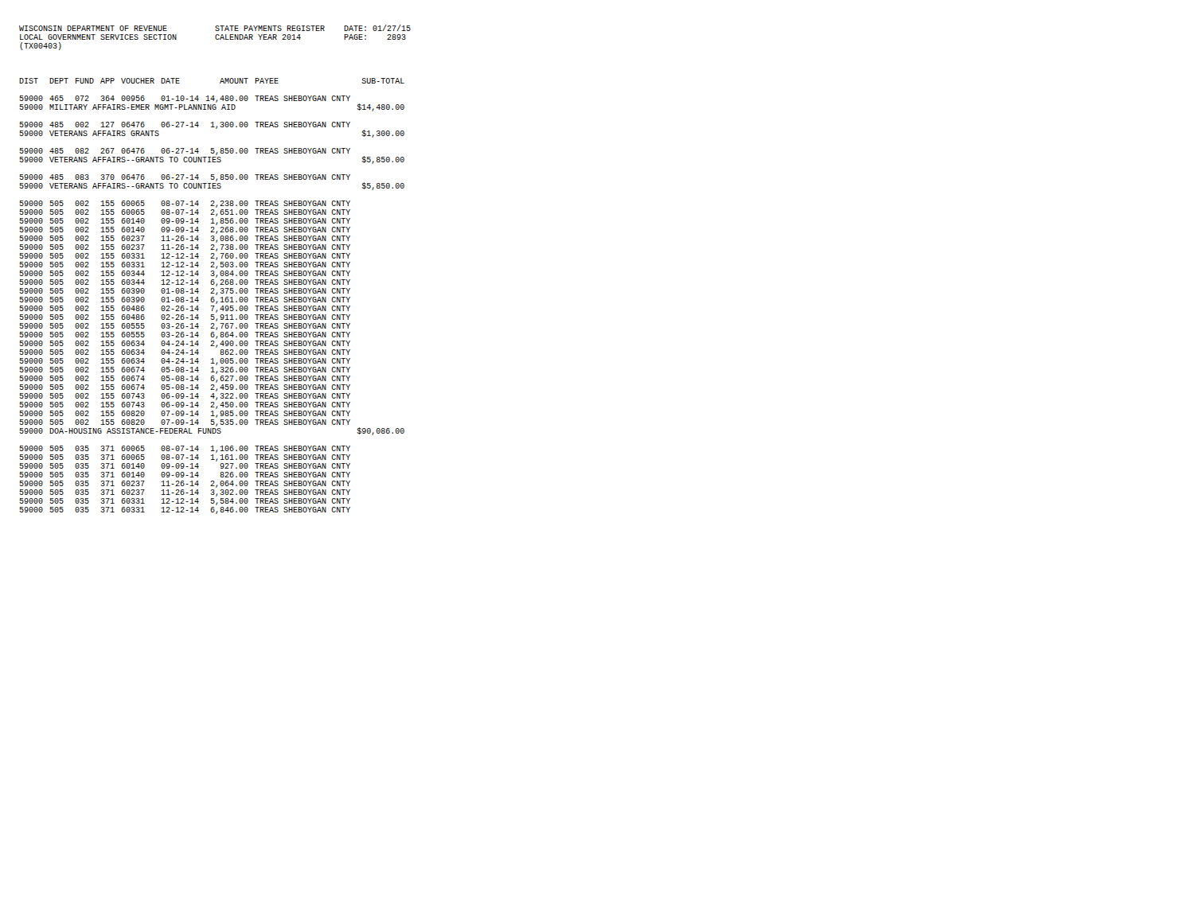| WISCONSIN DEPARTMENT OF REVENUE | | | | | | STATE PAYMENTS REGISTER | | | DATE: 01/27/15 |
| LOCAL GOVERNMENT SERVICES SECTION | | | | | | CALENDAR YEAR 2014 | | | PAGE: 2893 |
| (TX00403) |
| DIST | DEPT | FUND | APP | VOUCHER | DATE | AMOUNT | PAYEE | SUB-TOTAL |
| 59000 | 465 | 072 | 364 | 00956 | 01-10-14 | 14,480.00 | TREAS SHEBOYGAN CNTY | |
| 59000 | MILITARY AFFAIRS-EMER MGMT-PLANNING AID | | $14,480.00 |
| 59000 | 485 | 002 | 127 | 06476 | 06-27-14 | 1,300.00 | TREAS SHEBOYGAN CNTY | |
| 59000 | VETERANS AFFAIRS GRANTS | | $1,300.00 |
| 59000 | 485 | 082 | 267 | 06476 | 06-27-14 | 5,850.00 | TREAS SHEBOYGAN CNTY | |
| 59000 | VETERANS AFFAIRS--GRANTS TO COUNTIES | | $5,850.00 |
| 59000 | 485 | 083 | 370 | 06476 | 06-27-14 | 5,850.00 | TREAS SHEBOYGAN CNTY | |
| 59000 | VETERANS AFFAIRS--GRANTS TO COUNTIES | | $5,850.00 |
| 59000 | 505 | 002 | 155 | 60065 | 08-07-14 | 2,238.00 | TREAS SHEBOYGAN CNTY | |
| 59000 | 505 | 002 | 155 | 60065 | 08-07-14 | 2,651.00 | TREAS SHEBOYGAN CNTY | |
| 59000 | 505 | 002 | 155 | 60140 | 09-09-14 | 1,856.00 | TREAS SHEBOYGAN CNTY | |
| 59000 | 505 | 002 | 155 | 60140 | 09-09-14 | 2,268.00 | TREAS SHEBOYGAN CNTY | |
| 59000 | 505 | 002 | 155 | 60237 | 11-26-14 | 3,086.00 | TREAS SHEBOYGAN CNTY | |
| 59000 | 505 | 002 | 155 | 60237 | 11-26-14 | 2,738.00 | TREAS SHEBOYGAN CNTY | |
| 59000 | 505 | 002 | 155 | 60331 | 12-12-14 | 2,760.00 | TREAS SHEBOYGAN CNTY | |
| 59000 | 505 | 002 | 155 | 60331 | 12-12-14 | 2,503.00 | TREAS SHEBOYGAN CNTY | |
| 59000 | 505 | 002 | 155 | 60344 | 12-12-14 | 3,084.00 | TREAS SHEBOYGAN CNTY | |
| 59000 | 505 | 002 | 155 | 60344 | 12-12-14 | 6,268.00 | TREAS SHEBOYGAN CNTY | |
| 59000 | 505 | 002 | 155 | 60390 | 01-08-14 | 2,375.00 | TREAS SHEBOYGAN CNTY | |
| 59000 | 505 | 002 | 155 | 60390 | 01-08-14 | 6,161.00 | TREAS SHEBOYGAN CNTY | |
| 59000 | 505 | 002 | 155 | 60486 | 02-26-14 | 7,495.00 | TREAS SHEBOYGAN CNTY | |
| 59000 | 505 | 002 | 155 | 60486 | 02-26-14 | 5,911.00 | TREAS SHEBOYGAN CNTY | |
| 59000 | 505 | 002 | 155 | 60555 | 03-26-14 | 2,767.00 | TREAS SHEBOYGAN CNTY | |
| 59000 | 505 | 002 | 155 | 60555 | 03-26-14 | 6,864.00 | TREAS SHEBOYGAN CNTY | |
| 59000 | 505 | 002 | 155 | 60634 | 04-24-14 | 2,490.00 | TREAS SHEBOYGAN CNTY | |
| 59000 | 505 | 002 | 155 | 60634 | 04-24-14 | 862.00 | TREAS SHEBOYGAN CNTY | |
| 59000 | 505 | 002 | 155 | 60634 | 04-24-14 | 1,005.00 | TREAS SHEBOYGAN CNTY | |
| 59000 | 505 | 002 | 155 | 60674 | 05-08-14 | 1,326.00 | TREAS SHEBOYGAN CNTY | |
| 59000 | 505 | 002 | 155 | 60674 | 05-08-14 | 6,627.00 | TREAS SHEBOYGAN CNTY | |
| 59000 | 505 | 002 | 155 | 60674 | 05-08-14 | 2,459.00 | TREAS SHEBOYGAN CNTY | |
| 59000 | 505 | 002 | 155 | 60743 | 06-09-14 | 4,322.00 | TREAS SHEBOYGAN CNTY | |
| 59000 | 505 | 002 | 155 | 60743 | 06-09-14 | 2,450.00 | TREAS SHEBOYGAN CNTY | |
| 59000 | 505 | 002 | 155 | 60820 | 07-09-14 | 1,985.00 | TREAS SHEBOYGAN CNTY | |
| 59000 | 505 | 002 | 155 | 60820 | 07-09-14 | 5,535.00 | TREAS SHEBOYGAN CNTY | |
| 59000 | DOA-HOUSING ASSISTANCE-FEDERAL FUNDS | | $90,086.00 |
| 59000 | 505 | 035 | 371 | 60065 | 08-07-14 | 1,106.00 | TREAS SHEBOYGAN CNTY | |
| 59000 | 505 | 035 | 371 | 60065 | 08-07-14 | 1,161.00 | TREAS SHEBOYGAN CNTY | |
| 59000 | 505 | 035 | 371 | 60140 | 09-09-14 | 927.00 | TREAS SHEBOYGAN CNTY | |
| 59000 | 505 | 035 | 371 | 60140 | 09-09-14 | 826.00 | TREAS SHEBOYGAN CNTY | |
| 59000 | 505 | 035 | 371 | 60237 | 11-26-14 | 2,064.00 | TREAS SHEBOYGAN CNTY | |
| 59000 | 505 | 035 | 371 | 60237 | 11-26-14 | 3,302.00 | TREAS SHEBOYGAN CNTY | |
| 59000 | 505 | 035 | 371 | 60331 | 12-12-14 | 5,584.00 | TREAS SHEBOYGAN CNTY | |
| 59000 | 505 | 035 | 371 | 60331 | 12-12-14 | 6,846.00 | TREAS SHEBOYGAN CNTY | |